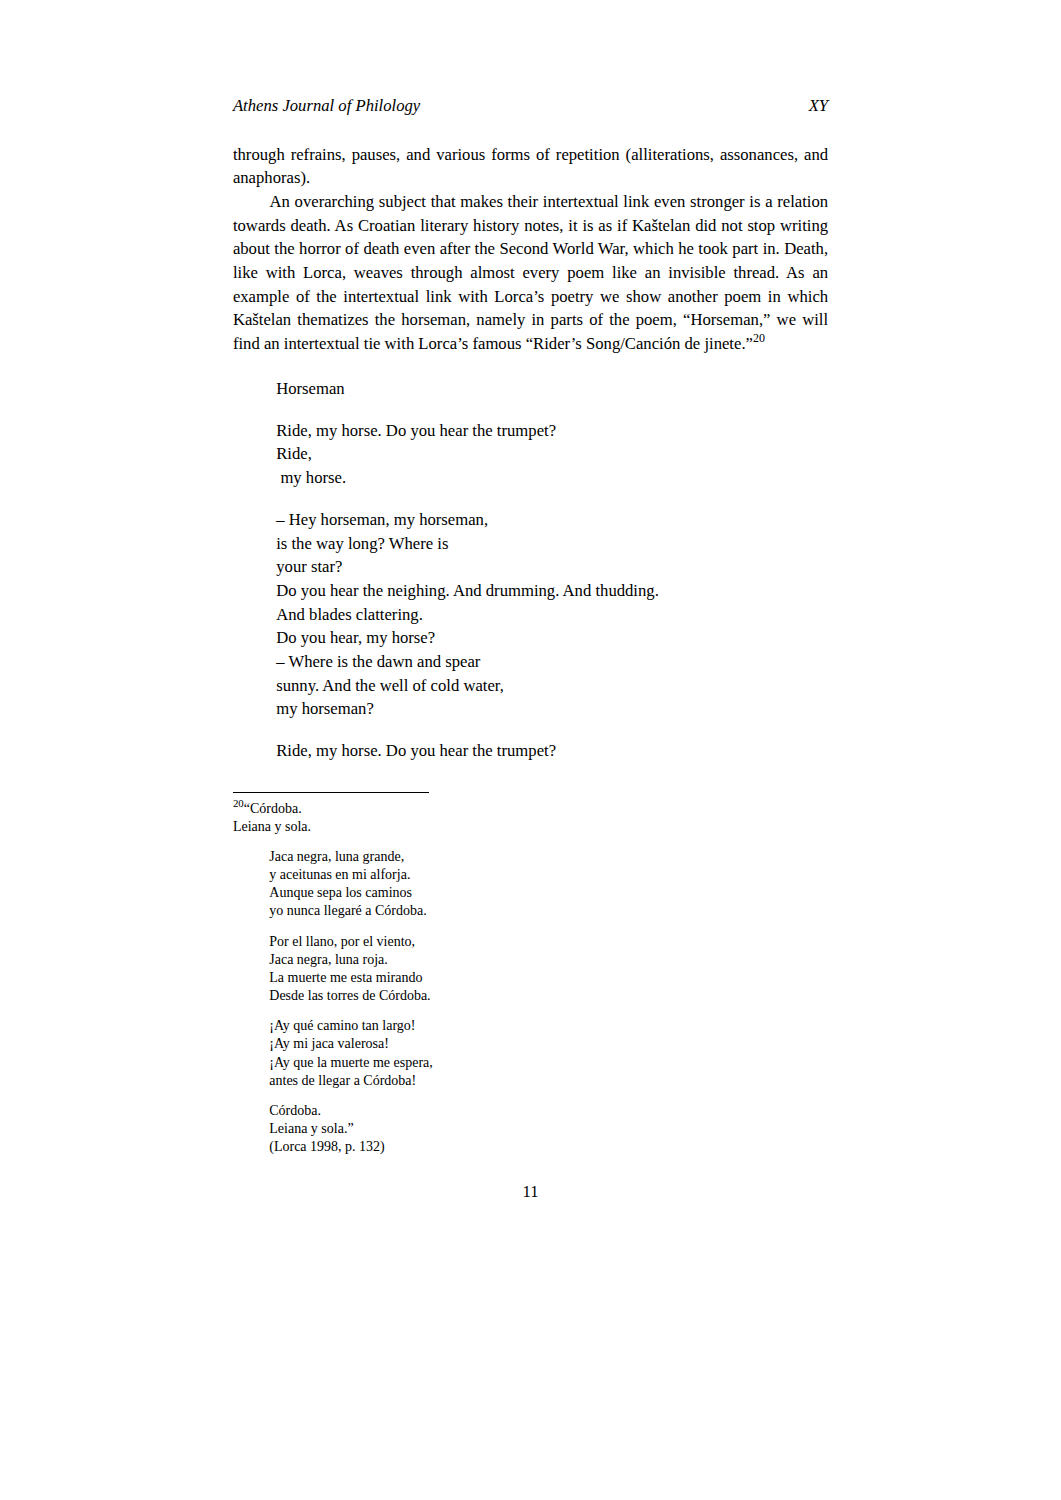Athens Journal of Philology XY
through refrains, pauses, and various forms of repetition (alliterations, assonances, and anaphoras).
An overarching subject that makes their intertextual link even stronger is a relation towards death. As Croatian literary history notes, it is as if Kaštelan did not stop writing about the horror of death even after the Second World War, which he took part in. Death, like with Lorca, weaves through almost every poem like an invisible thread. As an example of the intertextual link with Lorca’s poetry we show another poem in which Kaštelan thematizes the horseman, namely in parts of the poem, “Horseman,” we will find an intertextual tie with Lorca’s famous “Rider’s Song/Canción de jinete.”20
Horseman
Ride, my horse. Do you hear the trumpet?
Ride,
my horse.
– Hey horseman, my horseman,
is the way long? Where is
your star?
Do you hear the neighing. And drumming. And thudding.
And blades clattering.
Do you hear, my horse?
– Where is the dawn and spear
sunny. And the well of cold water,
my horseman?
Ride, my horse. Do you hear the trumpet?
20“Córdoba.
Leiana y sola.
Jaca negra, luna grande,
y aceitunas en mi alforja.
Aunque sepa los caminos
yo nunca llegaré a Córdoba.
Por el llano, por el viento,
Jaca negra, luna roja.
La muerte me esta mirando
Desde las torres de Córdoba.
¡Ay qué camino tan largo!
¡Ay mi jaca valerosa!
¡Ay que la muerte me espera,
antes de llegar a Córdoba!
Córdoba.
Leiana y sola.”
(Lorca 1998, p. 132)
11